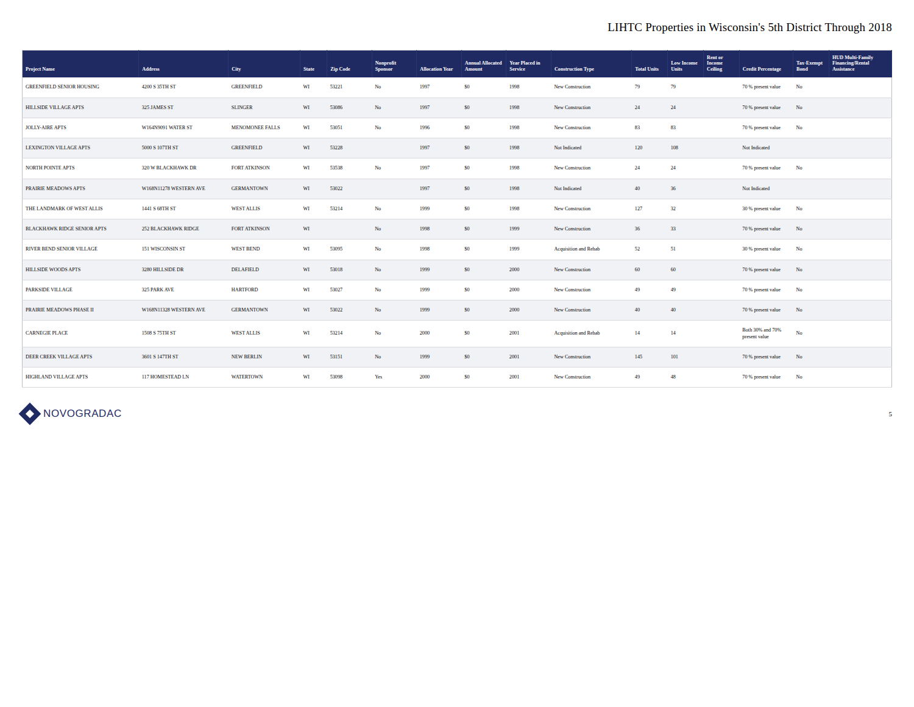LIHTC Properties in Wisconsin's 5th District Through 2018
| Project Name | Address | City | State | Zip Code | Nonprofit Sponsor | Allocation Year | Annual Allocated Amount | Year Placed in Service | Construction Type | Total Units | Low Income Units | Rent or Income Ceiling | Credit Percentage | Tax-Exempt Bond | HUD Multi-Family Financing/Rental Assistance |
| --- | --- | --- | --- | --- | --- | --- | --- | --- | --- | --- | --- | --- | --- | --- | --- |
| GREENFIELD SENIOR HOUSING | 4200 S 35TH ST | GREENFIELD | WI | 53221 | No | 1997 | $0 | 1998 | New Construction | 79 | 79 | | 70 % present value | No | |
| HILLSIDE VILLAGE APTS | 325 JAMES ST | SLINGER | WI | 53086 | No | 1997 | $0 | 1998 | New Construction | 24 | 24 | | 70 % present value | No | |
| JOLLY-AIRE APTS | W164N9091 WATER ST | MENOMONEE FALLS | WI | 53051 | No | 1996 | $0 | 1998 | New Construction | 83 | 83 | | 70 % present value | No | |
| LEXINGTON VILLAGE APTS | 5000 S 107TH ST | GREENFIELD | WI | 53228 | | 1997 | $0 | 1998 | Not Indicated | 120 | 108 | | Not Indicated | | |
| NORTH POINTE APTS | 320 W BLACKHAWK DR | FORT ATKINSON | WI | 53538 | No | 1997 | $0 | 1998 | New Construction | 24 | 24 | | 70 % present value | No | |
| PRAIRIE MEADOWS APTS | W168N11278 WESTERN AVE | GERMANTOWN | WI | 53022 | | 1997 | $0 | 1998 | Not Indicated | 40 | 36 | | Not Indicated | | |
| THE LANDMARK OF WEST ALLIS | 1441 S 68TH ST | WEST ALLIS | WI | 53214 | No | 1999 | $0 | 1998 | New Construction | 127 | 32 | | 30 % present value | No | |
| BLACKHAWK RIDGE SENIOR APTS | 252 BLACKHAWK RIDGE | FORT ATKINSON | WI | | No | 1998 | $0 | 1999 | New Construction | 36 | 33 | | 70 % present value | No | |
| RIVER BEND SENIOR VILLAGE | 151 WISCONSIN ST | WEST BEND | WI | 53095 | No | 1998 | $0 | 1999 | Acquisition and Rehab | 52 | 51 | | 30 % present value | No | |
| HILLSIDE WOODS APTS | 3280 HILLSIDE DR | DELAFIELD | WI | 53018 | No | 1999 | $0 | 2000 | New Construction | 60 | 60 | | 70 % present value | No | |
| PARKSIDE VILLAGE | 325 PARK AVE | HARTFORD | WI | 53027 | No | 1999 | $0 | 2000 | New Construction | 49 | 49 | | 70 % present value | No | |
| PRAIRIE MEADOWS PHASE II | W168N11328 WESTERN AVE | GERMANTOWN | WI | 53022 | No | 1999 | $0 | 2000 | New Construction | 40 | 40 | | 70 % present value | No | |
| CARNEGIE PLACE | 1508 S 75TH ST | WEST ALLIS | WI | 53214 | No | 2000 | $0 | 2001 | Acquisition and Rehab | 14 | 14 | | Both 30% and 70% present value | No | |
| DEER CREEK VILLAGE APTS | 3601 S 147TH ST | NEW BERLIN | WI | 53151 | No | 1999 | $0 | 2001 | New Construction | 145 | 101 | | 70 % present value | No | |
| HIGHLAND VILLAGE APTS | 117 HOMESTEAD LN | WATERTOWN | WI | 53098 | Yes | 2000 | $0 | 2001 | New Construction | 49 | 48 | | 70 % present value | No | |
NOVOGRADAC
5